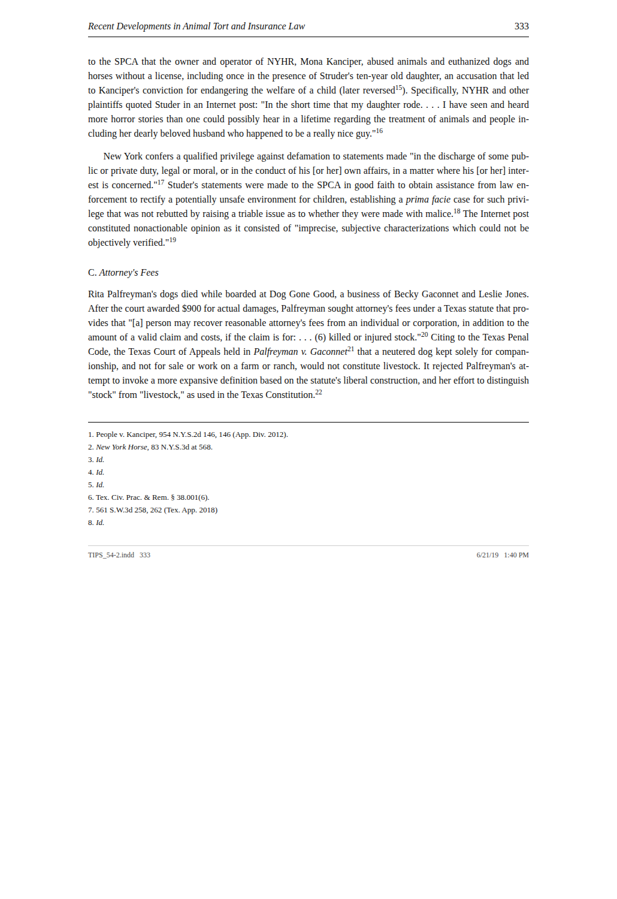Recent Developments in Animal Tort and Insurance Law 333
to the SPCA that the owner and operator of NYHR, Mona Kanciper, abused animals and euthanized dogs and horses without a license, including once in the presence of Struder's ten-year old daughter, an accusation that led to Kanciper's conviction for endangering the welfare of a child (later reversed15). Specifically, NYHR and other plaintiffs quoted Studer in an Internet post: "In the short time that my daughter rode. . . . I have seen and heard more horror stories than one could possibly hear in a lifetime regarding the treatment of animals and people including her dearly beloved husband who happened to be a really nice guy."16
New York confers a qualified privilege against defamation to statements made "in the discharge of some public or private duty, legal or moral, or in the conduct of his [or her] own affairs, in a matter where his [or her] interest is concerned."17 Studer's statements were made to the SPCA in good faith to obtain assistance from law enforcement to rectify a potentially unsafe environment for children, establishing a prima facie case for such privilege that was not rebutted by raising a triable issue as to whether they were made with malice.18 The Internet post constituted nonactionable opinion as it consisted of "imprecise, subjective characterizations which could not be objectively verified."19
C. Attorney's Fees
Rita Palfreyman's dogs died while boarded at Dog Gone Good, a business of Becky Gaconnet and Leslie Jones. After the court awarded $900 for actual damages, Palfreyman sought attorney's fees under a Texas statute that provides that "[a] person may recover reasonable attorney's fees from an individual or corporation, in addition to the amount of a valid claim and costs, if the claim is for: . . . (6) killed or injured stock."20 Citing to the Texas Penal Code, the Texas Court of Appeals held in Palfreyman v. Gaconnet21 that a neutered dog kept solely for companionship, and not for sale or work on a farm or ranch, would not constitute livestock. It rejected Palfreyman's attempt to invoke a more expansive definition based on the statute's liberal construction, and her effort to distinguish "stock" from "livestock," as used in the Texas Constitution.22
People v. Kanciper, 954 N.Y.S.2d 146, 146 (App. Div. 2012).
New York Horse, 83 N.Y.S.3d at 568.
Id.
Id.
Id.
Tex. Civ. Prac. & Rem. § 38.001(6).
561 S.W.3d 258, 262 (Tex. App. 2018)
Id.
TIPS_54-2.indd 333 6/21/19 1:40 PM